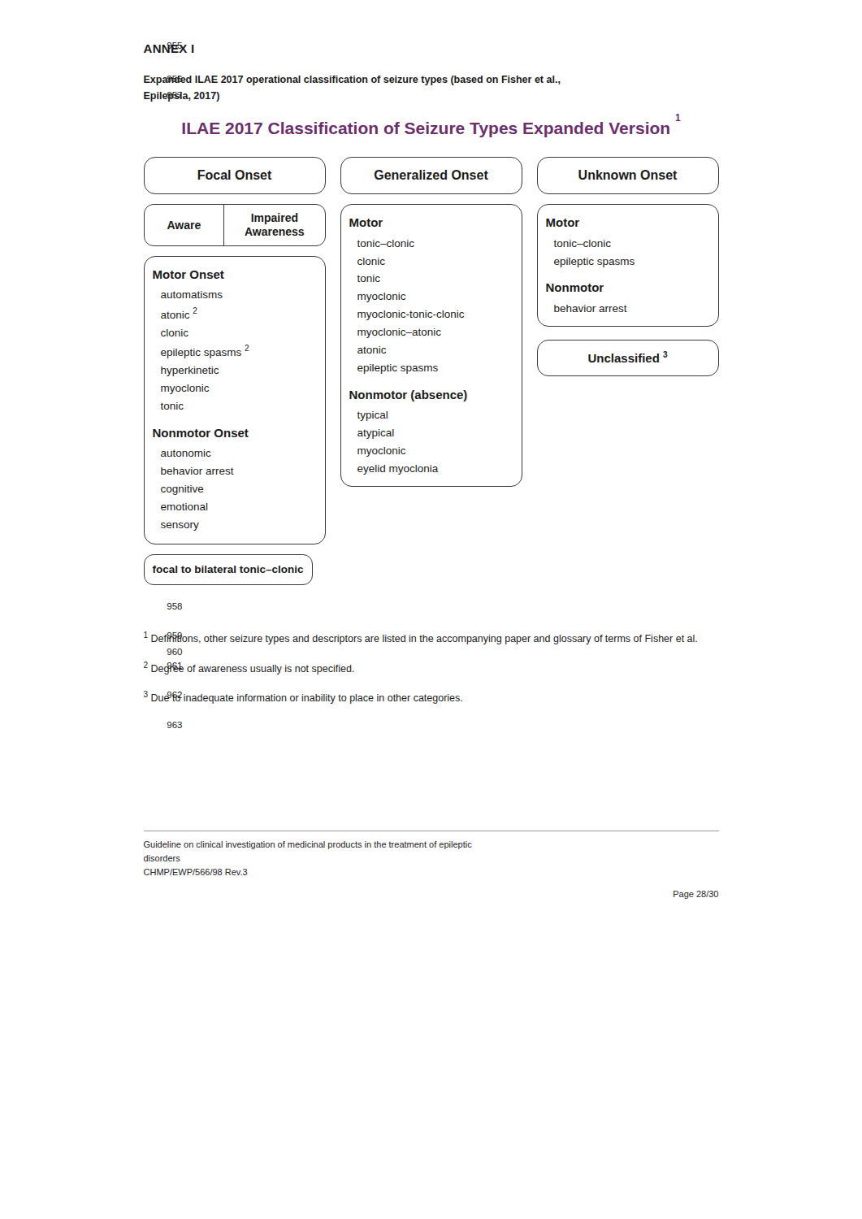955
ANNEX I
956 957
Expanded ILAE 2017 operational classification of seizure types (based on Fisher et al.,
Epilepsia, 2017)
ILAE 2017 Classification of Seizure Types Expanded Version 1
Focal Onset
Aware
Impaired
Awareness
Motor Onset
automatisms
atonic 2
clonic
epileptic spasms 2
hyperkinetic
myoclonic
tonic
Nonmotor Onset
autonomic
behavior arrest
cognitive
emotional
sensory
focal to bilateral tonic–clonic
Generalized Onset
Motor
tonic–clonic
clonic
tonic
myoclonic
myoclonic-tonic-clonic
myoclonic–atonic
atonic
epileptic spasms
Nonmotor (absence)
typical
atypical
myoclonic
eyelid myoclonia
Unknown Onset
Motor
tonic–clonic
epileptic spasms
Nonmotor
behavior arrest
Unclassified 3
958
959 960
1 Definitions, other seizure types and descriptors are listed in the accompanying paper and glossary of terms of Fisher et al.
961
2 Degree of awareness usually is not specified.
962
3 Due to inadequate information or inability to place in other categories.
963
Guideline on clinical investigation of medicinal products in the treatment of epileptic
disorders
CHMP/EWP/566/98 Rev.3
Page 28/30